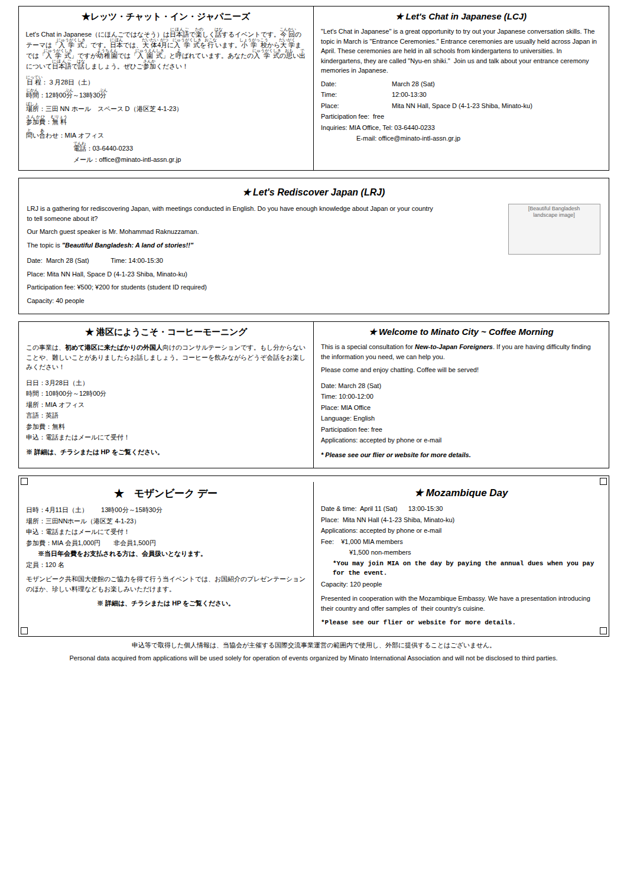★レッツ・チャット・イン・ジャパニーズ
Let's Chat in Japanese（にほんごではなそう）は日本語で楽しく話するイベントです。今回のテーマは「入学式」です。日本では、大体4月に入学式を行います。小学校から大学までは「入学式」ですが幼稚園では「入園式」と呼ばれています。あなたの入学式の思い出について日本語で話しましょう。ぜひご参加ください！
日程：３月28日（土）
時間：12時00分～13時30分
場所：三田 NN ホール　スペース D（港区芝 4-1-23）
参加費：無料
問い合わせ：MIA オフィス
電話：03-6440-0233
メール：office@minato-intl-assn.gr.jp
★ Let's Chat in Japanese (LCJ)
"Let's Chat in Japanese" is a great opportunity to try out your Japanese conversation skills. The topic in March is "Entrance Ceremonies." Entrance ceremonies are usually held across Japan in April. These ceremonies are held in all schools from kindergartens to universities. In kindergartens, they are called "Nyu-en shiki." Join us and talk about your entrance ceremony memories in Japanese.
Date: March 28 (Sat)
Time: 12:00-13:30
Place: Mita NN Hall, Space D (4-1-23 Shiba, Minato-ku)
Participation fee: free
Inquiries: MIA Office, Tel: 03-6440-0233
E-mail: office@minato-intl-assn.gr.jp
★ Let's Rediscover Japan (LRJ)
LRJ is a gathering for rediscovering Japan, with meetings conducted in English. Do you have enough knowledge about Japan or your country to tell someone about it?
Our March guest speaker is Mr. Mohammad Raknuzzaman.
The topic is "Beautiful Bangladesh: A land of stories!!"
Date: March 28 (Sat) Time: 14:00-15:30
Place: Mita NN Hall, Space D (4-1-23 Shiba, Minato-ku)
Participation fee: ¥500; ¥200 for students (student ID required)
Capacity: 40 people
[Beautiful Bangladesh
landscape image]
★ 港区にようこそ・コーヒーモーニング
この事業は、初めて港区に来たばかりの外国人向けのコンサルテーションです。もし分からないことや、難しいことがありましたらお話しましょう。コーヒーを飲みながらどうぞ会話をお楽しみください！
日日：3月28日（土）
時間：10時00分～12時00分
場所：MIA オフィス
言語：英語
参加費：無料
申込：電話またはメールにて受付！
※ 詳細は、チラシまたは HP をご覧ください。
★ Welcome to Minato City ~ Coffee Morning
This is a special consultation for New-to-Japan Foreigners. If you are having difficulty finding the information you need, we can help you.
Please come and enjoy chatting. Coffee will be served!
Date: March 28 (Sat)
Time: 10:00-12:00
Place: MIA Office
Language: English
Participation fee: free
Applications: accepted by phone or e-mail
* Please see our flier or website for more details.
★　モザンビーク デー
日時：4月11日（土）　　13時00分～15時30分
場所：三田NNホール（港区芝 4-1-23）
申込：電話またはメールにて受付！
参加費：MIA 会員1,000円　　非会員1,500円
※当日年会費をお支払される方は、会員扱いとなります。
定員：120 名
モザンビーク共和国大使館のご協力を得て行う当イベントでは、お国紹介のプレゼンテーションのほか、珍しい料理などもお楽しみいただけます。
※ 詳細は、チラシまたは HP をご覧ください。
★ Mozambique Day
Date & time: April 11 (Sat) 13:00-15:30
Place: Mita NN Hall (4-1-23 Shiba, Minato-ku)
Applications: accepted by phone or e-mail
Fee: ¥1,000 MIA members
¥1,500 non-members
*You may join MIA on the day by paying the annual dues when you pay for the event.
Capacity: 120 people
Presented in cooperation with the Mozambique Embassy. We have a presentation introducing their country and offer samples of their country's cuisine.
*Please see our flier or website for more details.
申込等で取得した個人情報は、当協会が主催する国際交流事業運営の範囲内で使用し、外部に提供することはございません。
Personal data acquired from applications will be used solely for operation of events organized by Minato International Association and will not be disclosed to third parties.